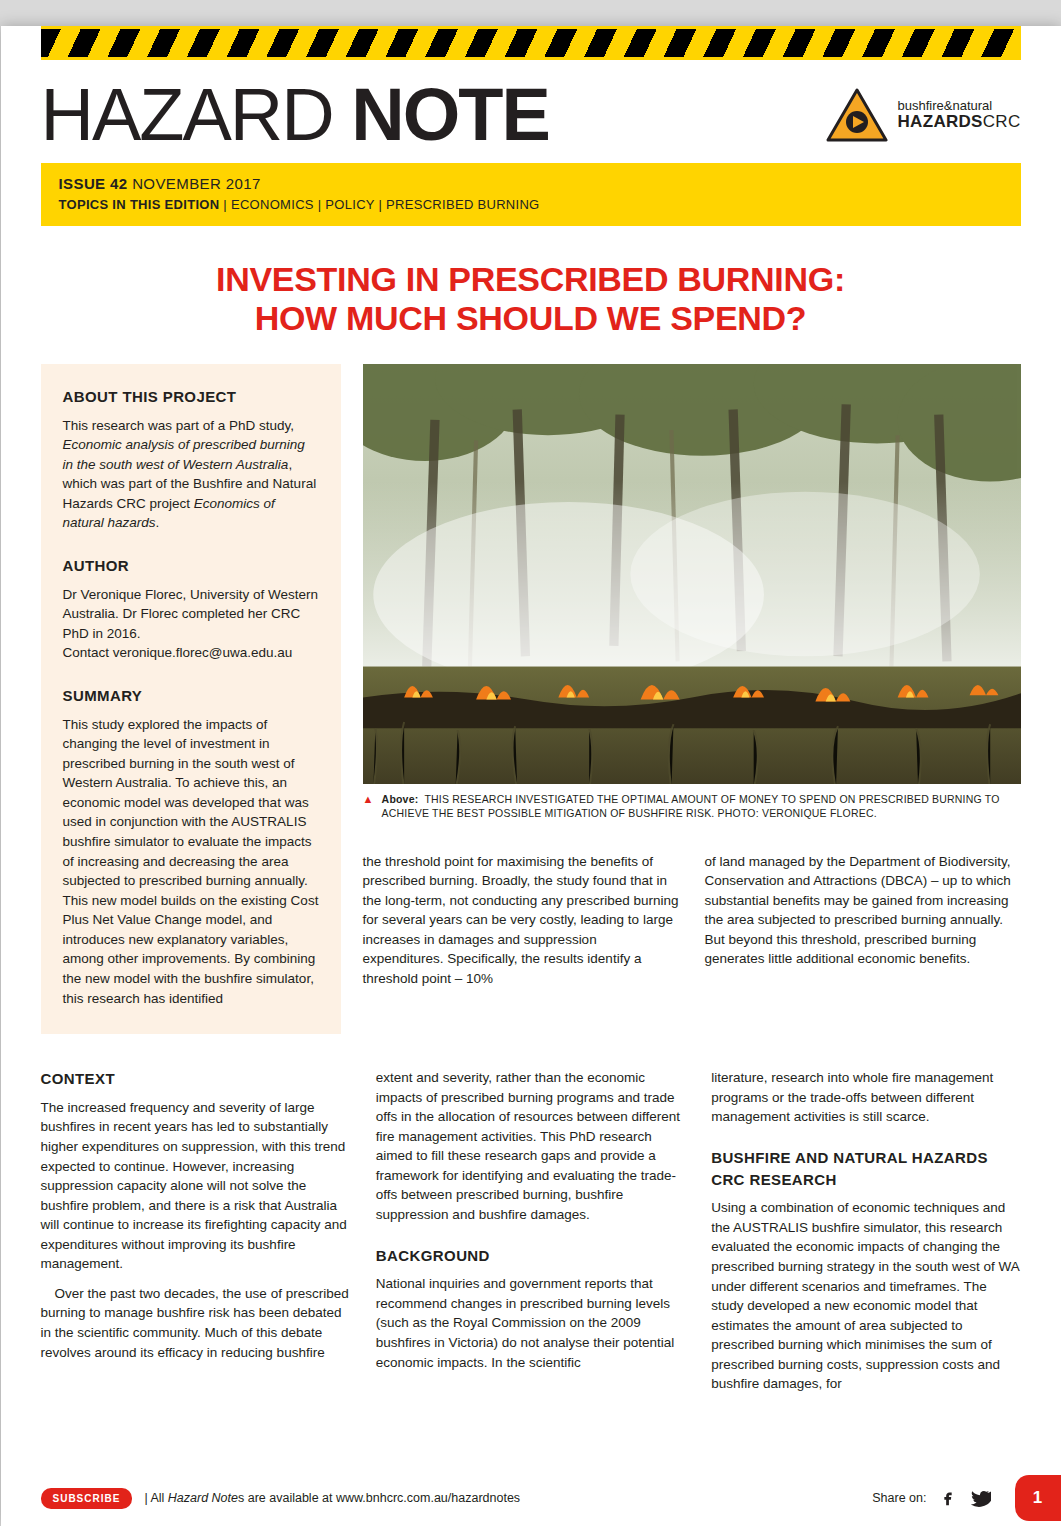HAZARD NOTE
bushfire&natural
HAZARDSCRC
ISSUE 42 NOVEMBER 2017
TOPICS IN THIS EDITION | ECONOMICS | POLICY | PRESCRIBED BURNING
Investing in prescribed burning:
how much should we spend?
About this project
This research was part of a PhD study, Economic analysis of prescribed burning in the south west of Western Australia, which was part of the Bushfire and Natural Hazards CRC project Economics of natural hazards.
Author
Dr Veronique Florec, University of Western Australia. Dr Florec completed her CRC PhD in 2016.
Contact veronique.florec@uwa.edu.au
Summary
This study explored the impacts of changing the level of investment in prescribed burning in the south west of Western Australia. To achieve this, an economic model was developed that was used in conjunction with the AUSTRALIS bushfire simulator to evaluate the impacts of increasing and decreasing the area subjected to prescribed burning annually. This new model builds on the existing Cost Plus Net Value Change model, and introduces new explanatory variables, among other improvements. By combining the new model with the bushfire simulator, this research has identified
▲ Above: THIS RESEARCH INVESTIGATED THE OPTIMAL AMOUNT OF MONEY TO SPEND ON PRESCRIBED BURNING TO ACHIEVE THE BEST POSSIBLE MITIGATION OF BUSHFIRE RISK. PHOTO: VERONIQUE FLOREC.
the threshold point for maximising the benefits of prescribed burning. Broadly, the study found that in the long-term, not conducting any prescribed burning for several years can be very costly, leading to large increases in damages and suppression expenditures. Specifically, the results identify a threshold point – 10%
of land managed by the Department of Biodiversity, Conservation and Attractions (DBCA) – up to which substantial benefits may be gained from increasing the area subjected to prescribed burning annually. But beyond this threshold, prescribed burning generates little additional economic benefits.
Context
The increased frequency and severity of large bushfires in recent years has led to substantially higher expenditures on suppression, with this trend expected to continue. However, increasing suppression capacity alone will not solve the bushfire problem, and there is a risk that Australia will continue to increase its firefighting capacity and expenditures without improving its bushfire management.
Over the past two decades, the use of prescribed burning to manage bushfire risk has been debated in the scientific community. Much of this debate revolves around its efficacy in reducing bushfire
extent and severity, rather than the economic impacts of prescribed burning programs and trade offs in the allocation of resources between different fire management activities. This PhD research aimed to fill these research gaps and provide a framework for identifying and evaluating the trade-offs between prescribed burning, bushfire suppression and bushfire damages.
Background
National inquiries and government reports that recommend changes in prescribed burning levels (such as the Royal Commission on the 2009 bushfires in Victoria) do not analyse their potential economic impacts. In the scientific
literature, research into whole fire management programs or the trade-offs between different management activities is still scarce.
Bushfire and Natural Hazards CRC research
Using a combination of economic techniques and the AUSTRALIS bushfire simulator, this research evaluated the economic impacts of changing the prescribed burning strategy in the south west of WA under different scenarios and timeframes. The study developed a new economic model that estimates the amount of area subjected to prescribed burning which minimises the sum of prescribed burning costs, suppression costs and bushfire damages, for
Subscribe | All Hazard Notes are available at www.bnhcrc.com.au/hazardnotes
Share on: 1